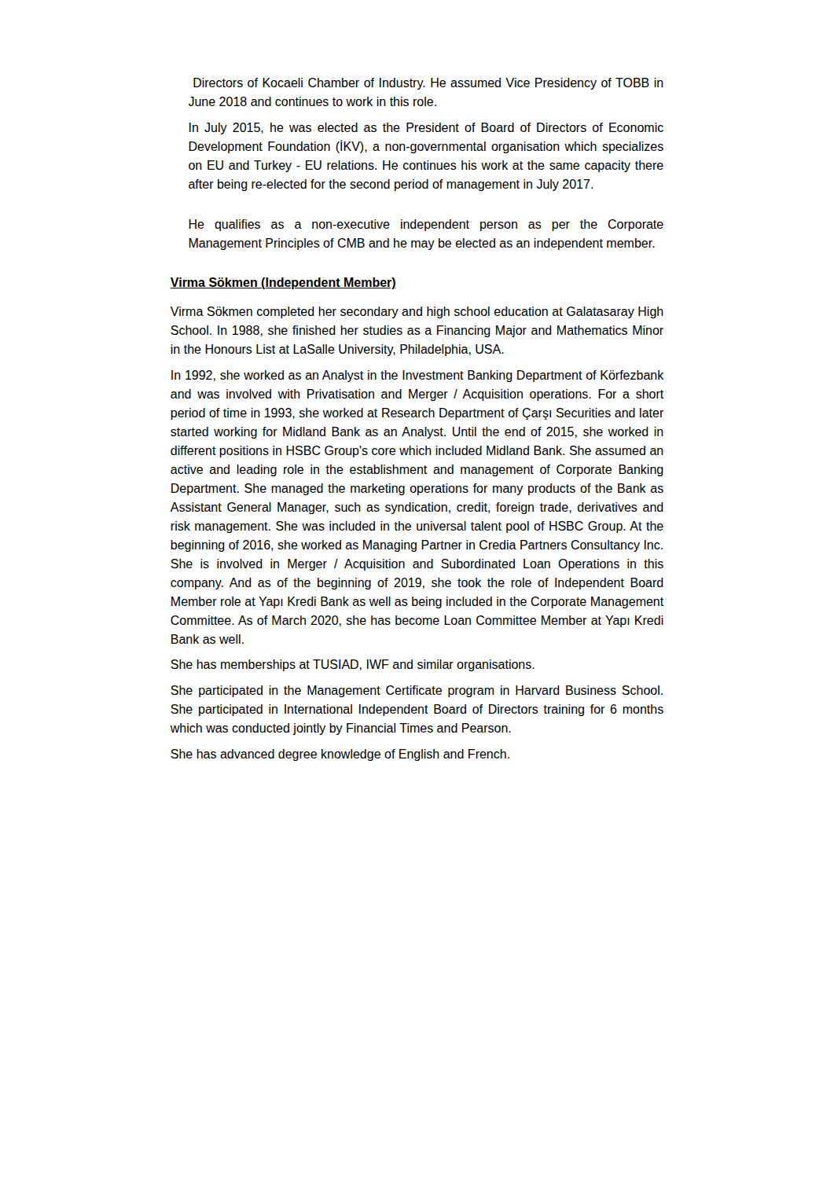Directors of Kocaeli Chamber of Industry. He assumed Vice Presidency of TOBB in June 2018 and continues to work in this role.
In July 2015, he was elected as the President of Board of Directors of Economic Development Foundation (İKV), a non-governmental organisation which specializes on EU and Turkey - EU relations. He continues his work at the same capacity there after being re-elected for the second period of management in July 2017.
He qualifies as a non-executive independent person as per the Corporate Management Principles of CMB and he may be elected as an independent member.
Virma Sökmen (Independent Member)
Virma Sökmen completed her secondary and high school education at Galatasaray High School. In 1988, she finished her studies as a Financing Major and Mathematics Minor in the Honours List at LaSalle University, Philadelphia, USA.
In 1992, she worked as an Analyst in the Investment Banking Department of Körfezbank and was involved with Privatisation and Merger / Acquisition operations. For a short period of time in 1993, she worked at Research Department of Çarşı Securities and later started working for Midland Bank as an Analyst. Until the end of 2015, she worked in different positions in HSBC Group's core which included Midland Bank. She assumed an active and leading role in the establishment and management of Corporate Banking Department. She managed the marketing operations for many products of the Bank as Assistant General Manager, such as syndication, credit, foreign trade, derivatives and risk management. She was included in the universal talent pool of HSBC Group. At the beginning of 2016, she worked as Managing Partner in Credia Partners Consultancy Inc. She is involved in Merger / Acquisition and Subordinated Loan Operations in this company. And as of the beginning of 2019, she took the role of Independent Board Member role at Yapı Kredi Bank as well as being included in the Corporate Management Committee. As of March 2020, she has become Loan Committee Member at Yapı Kredi Bank as well.
She has memberships at TUSIAD, IWF and similar organisations.
She participated in the Management Certificate program in Harvard Business School. She participated in International Independent Board of Directors training for 6 months which was conducted jointly by Financial Times and Pearson.
She has advanced degree knowledge of English and French.